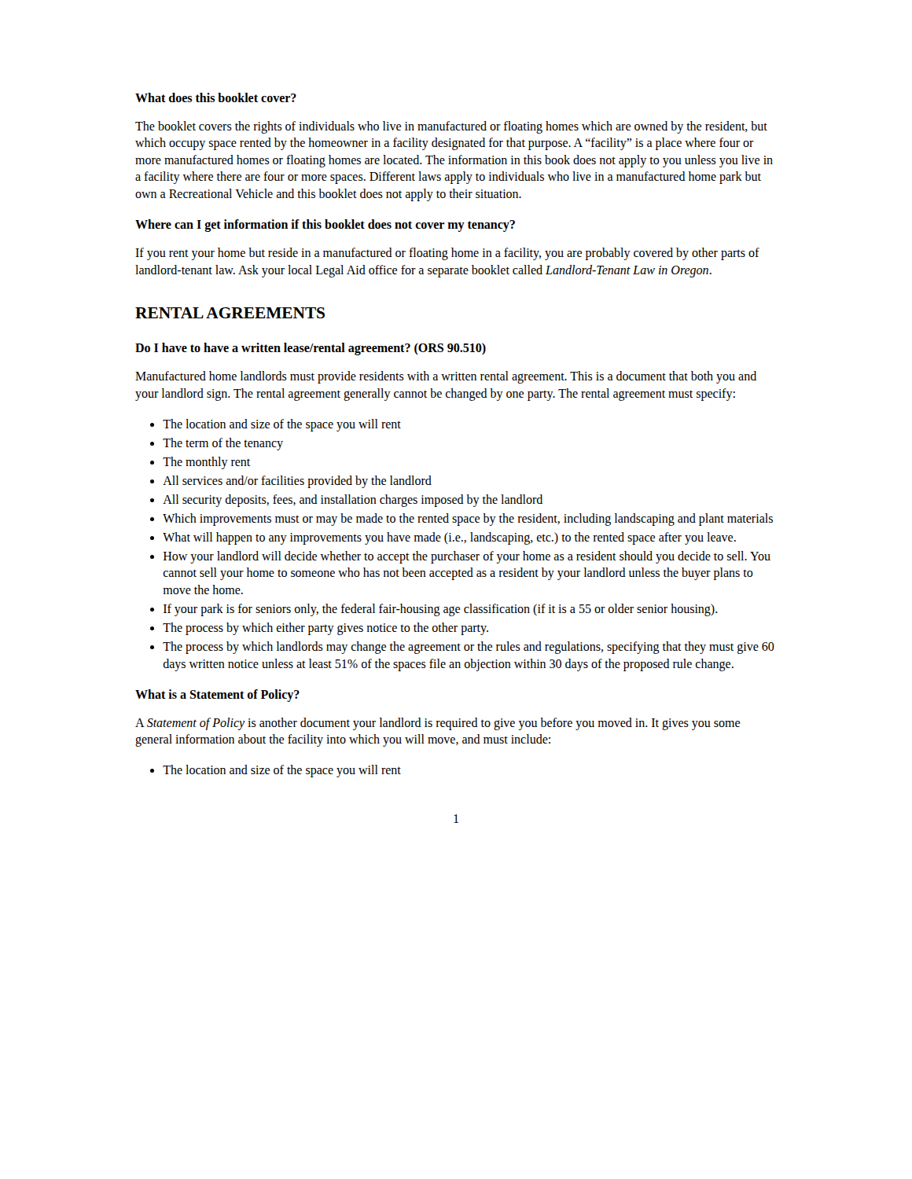What does this booklet cover?
The booklet covers the rights of individuals who live in manufactured or floating homes which are owned by the resident, but which occupy space rented by the homeowner in a facility designated for that purpose. A “facility” is a place where four or more manufactured homes or floating homes are located. The information in this book does not apply to you unless you live in a facility where there are four or more spaces. Different laws apply to individuals who live in a manufactured home park but own a Recreational Vehicle and this booklet does not apply to their situation.
Where can I get information if this booklet does not cover my tenancy?
If you rent your home but reside in a manufactured or floating home in a facility, you are probably covered by other parts of landlord-tenant law. Ask your local Legal Aid office for a separate booklet called Landlord-Tenant Law in Oregon.
RENTAL AGREEMENTS
Do I have to have a written lease/rental agreement? (ORS 90.510)
Manufactured home landlords must provide residents with a written rental agreement. This is a document that both you and your landlord sign. The rental agreement generally cannot be changed by one party. The rental agreement must specify:
The location and size of the space you will rent
The term of the tenancy
The monthly rent
All services and/or facilities provided by the landlord
All security deposits, fees, and installation charges imposed by the landlord
Which improvements must or may be made to the rented space by the resident, including landscaping and plant materials
What will happen to any improvements you have made (i.e., landscaping, etc.) to the rented space after you leave.
How your landlord will decide whether to accept the purchaser of your home as a resident should you decide to sell. You cannot sell your home to someone who has not been accepted as a resident by your landlord unless the buyer plans to move the home.
If your park is for seniors only, the federal fair-housing age classification (if it is a 55 or older senior housing).
The process by which either party gives notice to the other party.
The process by which landlords may change the agreement or the rules and regulations, specifying that they must give 60 days written notice unless at least 51% of the spaces file an objection within 30 days of the proposed rule change.
What is a Statement of Policy?
A Statement of Policy is another document your landlord is required to give you before you moved in. It gives you some general information about the facility into which you will move, and must include:
The location and size of the space you will rent
1